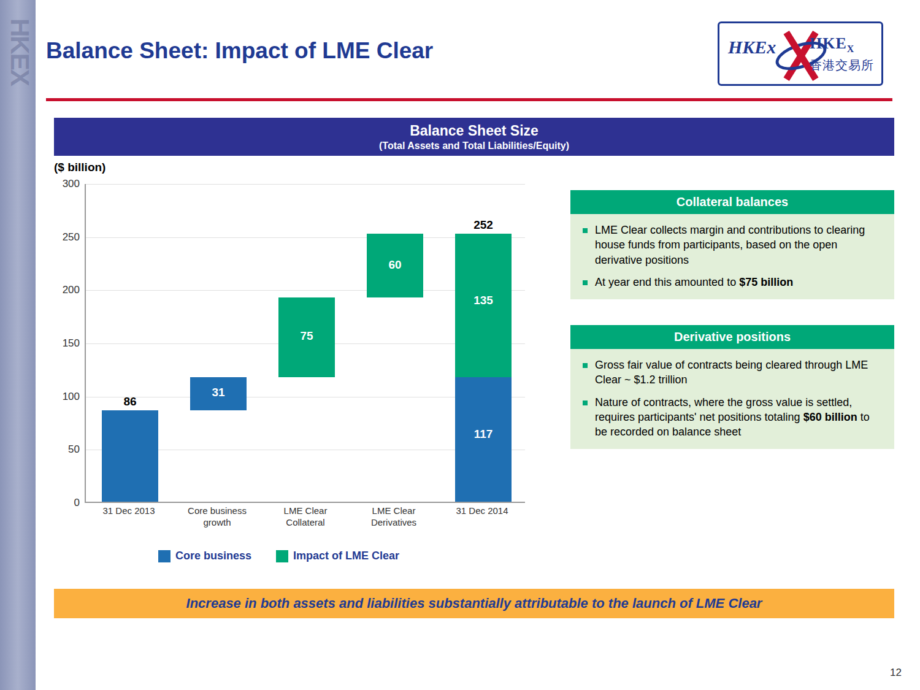HKEX
Balance Sheet: Impact of LME Clear
HKEx
HKEX
香港交易所
Balance Sheet Size
(Total Assets and Total Liabilities/Equity)
($ billion)
300
250
200
150
100
50
0
86
31
75
60
117
135
252
31 Dec 2013
Core business
growth
LME Clear
Collateral
LME Clear
Derivatives
31 Dec 2014
Core business
Impact of LME Clear
Collateral balances
LME Clear collects margin and contributions to clearing house funds from participants, based on the open derivative positions
At year end this amounted to $75 billion
Derivative positions
Gross fair value of contracts being cleared through LME Clear ~ $1.2 trillion
Nature of contracts, where the gross value is settled, requires participants' net positions totaling $60 billion to be recorded on balance sheet
Increase in both assets and liabilities substantially attributable to the launch of LME Clear
12